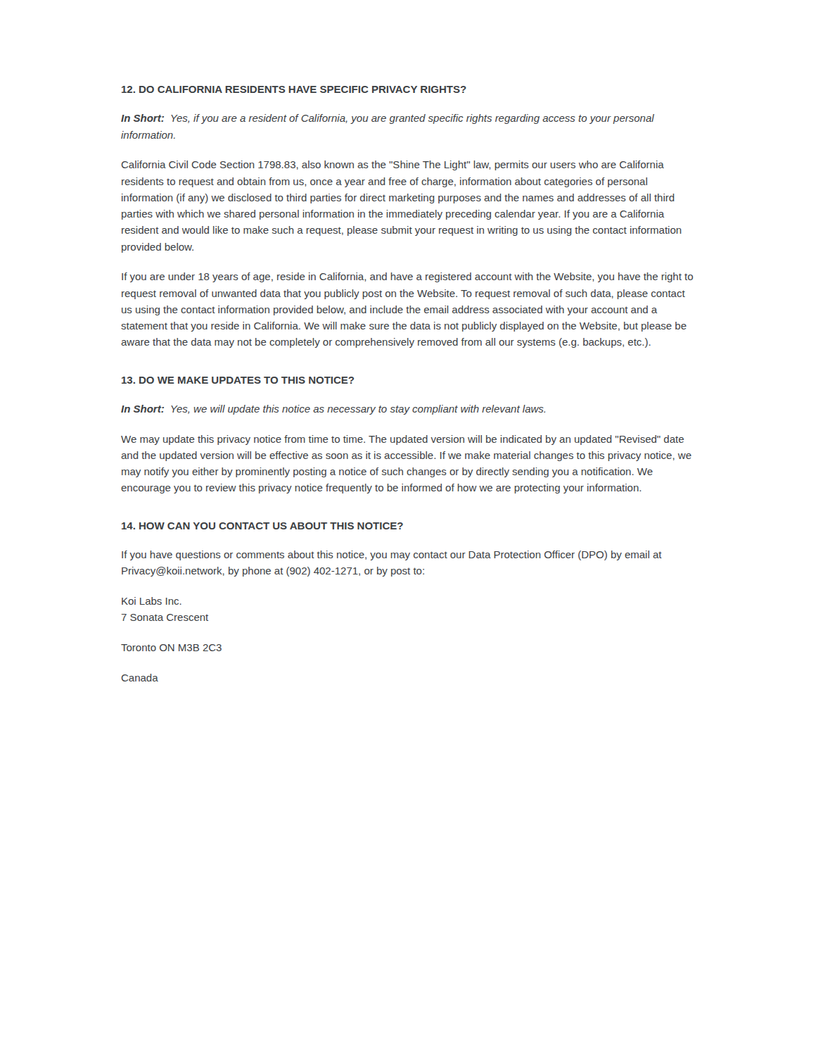12. Do California Residents Have Specific Privacy Rights?
In Short: Yes, if you are a resident of California, you are granted specific rights regarding access to your personal information.
California Civil Code Section 1798.83, also known as the "Shine The Light" law, permits our users who are California residents to request and obtain from us, once a year and free of charge, information about categories of personal information (if any) we disclosed to third parties for direct marketing purposes and the names and addresses of all third parties with which we shared personal information in the immediately preceding calendar year. If you are a California resident and would like to make such a request, please submit your request in writing to us using the contact information provided below.
If you are under 18 years of age, reside in California, and have a registered account with the Website, you have the right to request removal of unwanted data that you publicly post on the Website. To request removal of such data, please contact us using the contact information provided below, and include the email address associated with your account and a statement that you reside in California. We will make sure the data is not publicly displayed on the Website, but please be aware that the data may not be completely or comprehensively removed from all our systems (e.g. backups, etc.).
13. Do We Make Updates To This Notice?
In Short: Yes, we will update this notice as necessary to stay compliant with relevant laws.
We may update this privacy notice from time to time. The updated version will be indicated by an updated "Revised" date and the updated version will be effective as soon as it is accessible. If we make material changes to this privacy notice, we may notify you either by prominently posting a notice of such changes or by directly sending you a notification. We encourage you to review this privacy notice frequently to be informed of how we are protecting your information.
14. How Can You Contact Us About This Notice?
If you have questions or comments about this notice, you may contact our Data Protection Officer (DPO) by email at Privacy@koii.network, by phone at (902) 402-1271, or by post to:
Koi Labs Inc.
7 Sonata Crescent
Toronto ON M3B 2C3
Canada